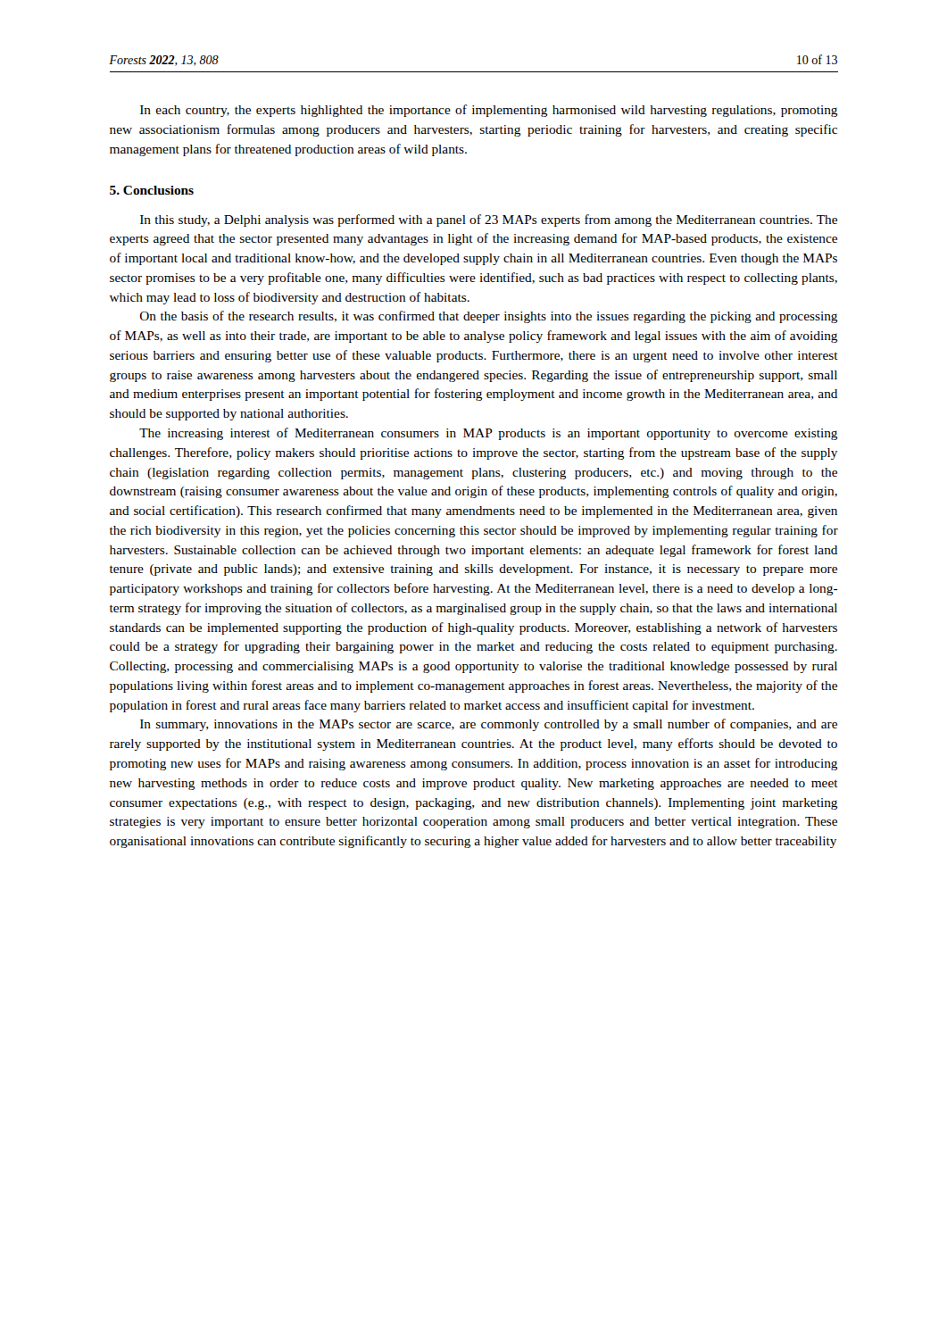Forests 2022, 13, 808 10 of 13
In each country, the experts highlighted the importance of implementing harmonised wild harvesting regulations, promoting new associationism formulas among producers and harvesters, starting periodic training for harvesters, and creating specific management plans for threatened production areas of wild plants.
5. Conclusions
In this study, a Delphi analysis was performed with a panel of 23 MAPs experts from among the Mediterranean countries. The experts agreed that the sector presented many advantages in light of the increasing demand for MAP-based products, the existence of important local and traditional know-how, and the developed supply chain in all Mediterranean countries. Even though the MAPs sector promises to be a very profitable one, many difficulties were identified, such as bad practices with respect to collecting plants, which may lead to loss of biodiversity and destruction of habitats.
On the basis of the research results, it was confirmed that deeper insights into the issues regarding the picking and processing of MAPs, as well as into their trade, are important to be able to analyse policy framework and legal issues with the aim of avoiding serious barriers and ensuring better use of these valuable products. Furthermore, there is an urgent need to involve other interest groups to raise awareness among harvesters about the endangered species. Regarding the issue of entrepreneurship support, small and medium enterprises present an important potential for fostering employment and income growth in the Mediterranean area, and should be supported by national authorities.
The increasing interest of Mediterranean consumers in MAP products is an important opportunity to overcome existing challenges. Therefore, policy makers should prioritise actions to improve the sector, starting from the upstream base of the supply chain (legislation regarding collection permits, management plans, clustering producers, etc.) and moving through to the downstream (raising consumer awareness about the value and origin of these products, implementing controls of quality and origin, and social certification). This research confirmed that many amendments need to be implemented in the Mediterranean area, given the rich biodiversity in this region, yet the policies concerning this sector should be improved by implementing regular training for harvesters. Sustainable collection can be achieved through two important elements: an adequate legal framework for forest land tenure (private and public lands); and extensive training and skills development. For instance, it is necessary to prepare more participatory workshops and training for collectors before harvesting. At the Mediterranean level, there is a need to develop a long-term strategy for improving the situation of collectors, as a marginalised group in the supply chain, so that the laws and international standards can be implemented supporting the production of high-quality products. Moreover, establishing a network of harvesters could be a strategy for upgrading their bargaining power in the market and reducing the costs related to equipment purchasing. Collecting, processing and commercialising MAPs is a good opportunity to valorise the traditional knowledge possessed by rural populations living within forest areas and to implement co-management approaches in forest areas. Nevertheless, the majority of the population in forest and rural areas face many barriers related to market access and insufficient capital for investment.
In summary, innovations in the MAPs sector are scarce, are commonly controlled by a small number of companies, and are rarely supported by the institutional system in Mediterranean countries. At the product level, many efforts should be devoted to promoting new uses for MAPs and raising awareness among consumers. In addition, process innovation is an asset for introducing new harvesting methods in order to reduce costs and improve product quality. New marketing approaches are needed to meet consumer expectations (e.g., with respect to design, packaging, and new distribution channels). Implementing joint marketing strategies is very important to ensure better horizontal cooperation among small producers and better vertical integration. These organisational innovations can contribute significantly to securing a higher value added for harvesters and to allow better traceability